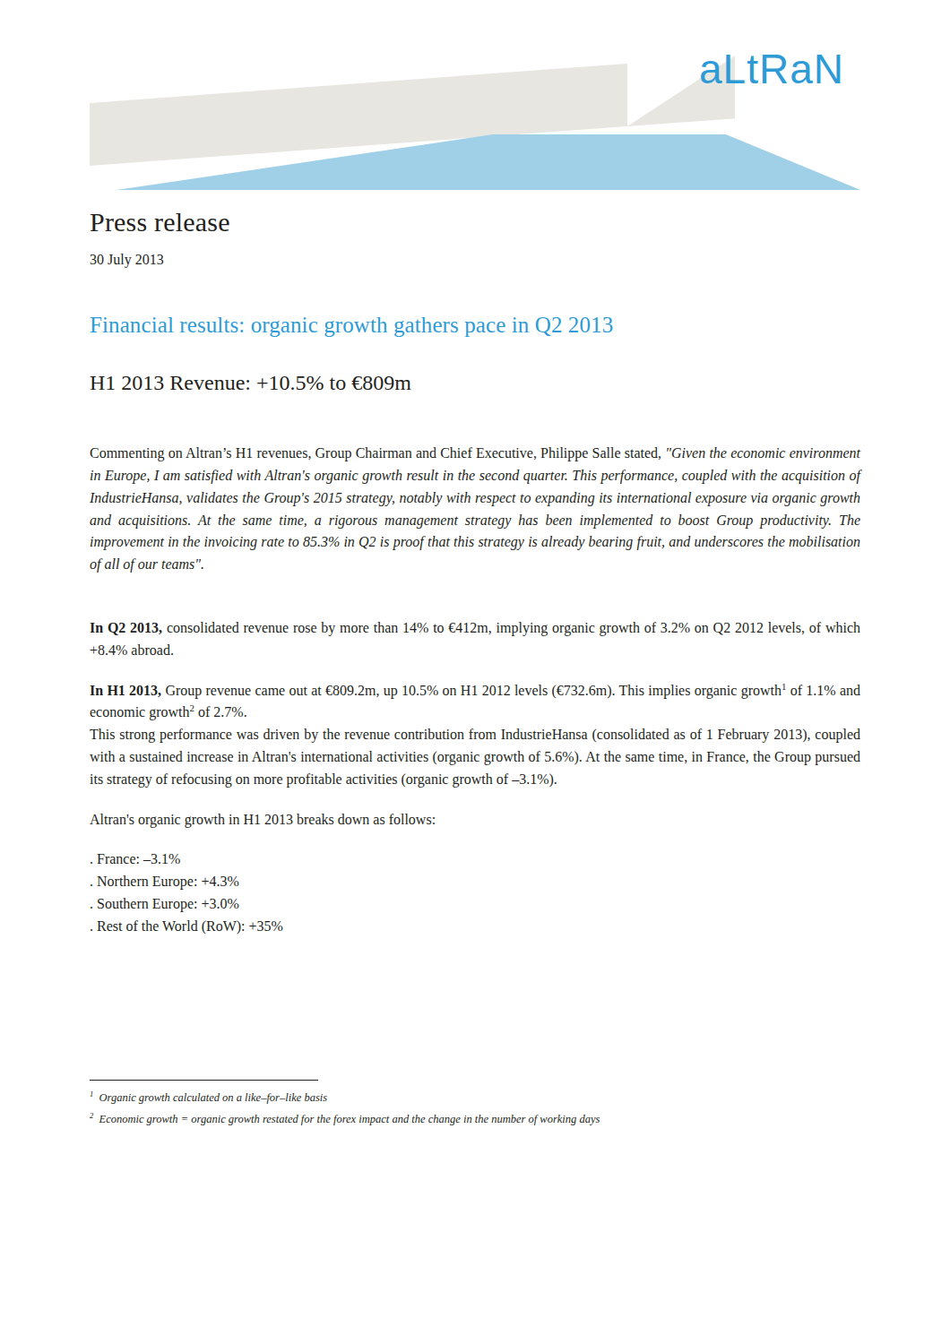aLtRaN
Press release
30 July 2013
Financial results: organic growth gathers pace in Q2 2013
H1 2013 Revenue: +10.5% to €809m
Commenting on Altran’s H1 revenues, Group Chairman and Chief Executive, Philippe Salle stated, "Given the economic environment in Europe, I am satisfied with Altran's organic growth result in the second quarter. This performance, coupled with the acquisition of IndustrieHansa, validates the Group's 2015 strategy, notably with respect to expanding its international exposure via organic growth and acquisitions. At the same time, a rigorous management strategy has been implemented to boost Group productivity. The improvement in the invoicing rate to 85.3% in Q2 is proof that this strategy is already bearing fruit, and underscores the mobilisation of all of our teams".
In Q2 2013, consolidated revenue rose by more than 14% to €412m, implying organic growth of 3.2% on Q2 2012 levels, of which +8.4% abroad.
In H1 2013, Group revenue came out at €809.2m, up 10.5% on H1 2012 levels (€732.6m). This implies organic growth1 of 1.1% and economic growth2 of 2.7%.
This strong performance was driven by the revenue contribution from IndustrieHansa (consolidated as of 1 February 2013), coupled with a sustained increase in Altran's international activities (organic growth of 5.6%). At the same time, in France, the Group pursued its strategy of refocusing on more profitable activities (organic growth of –3.1%).
Altran's organic growth in H1 2013 breaks down as follows:
. France: –3.1%
. Northern Europe: +4.3%
. Southern Europe: +3.0%
. Rest of the World (RoW): +35%
1 Organic growth calculated on a like–for–like basis
2 Economic growth = organic growth restated for the forex impact and the change in the number of working days